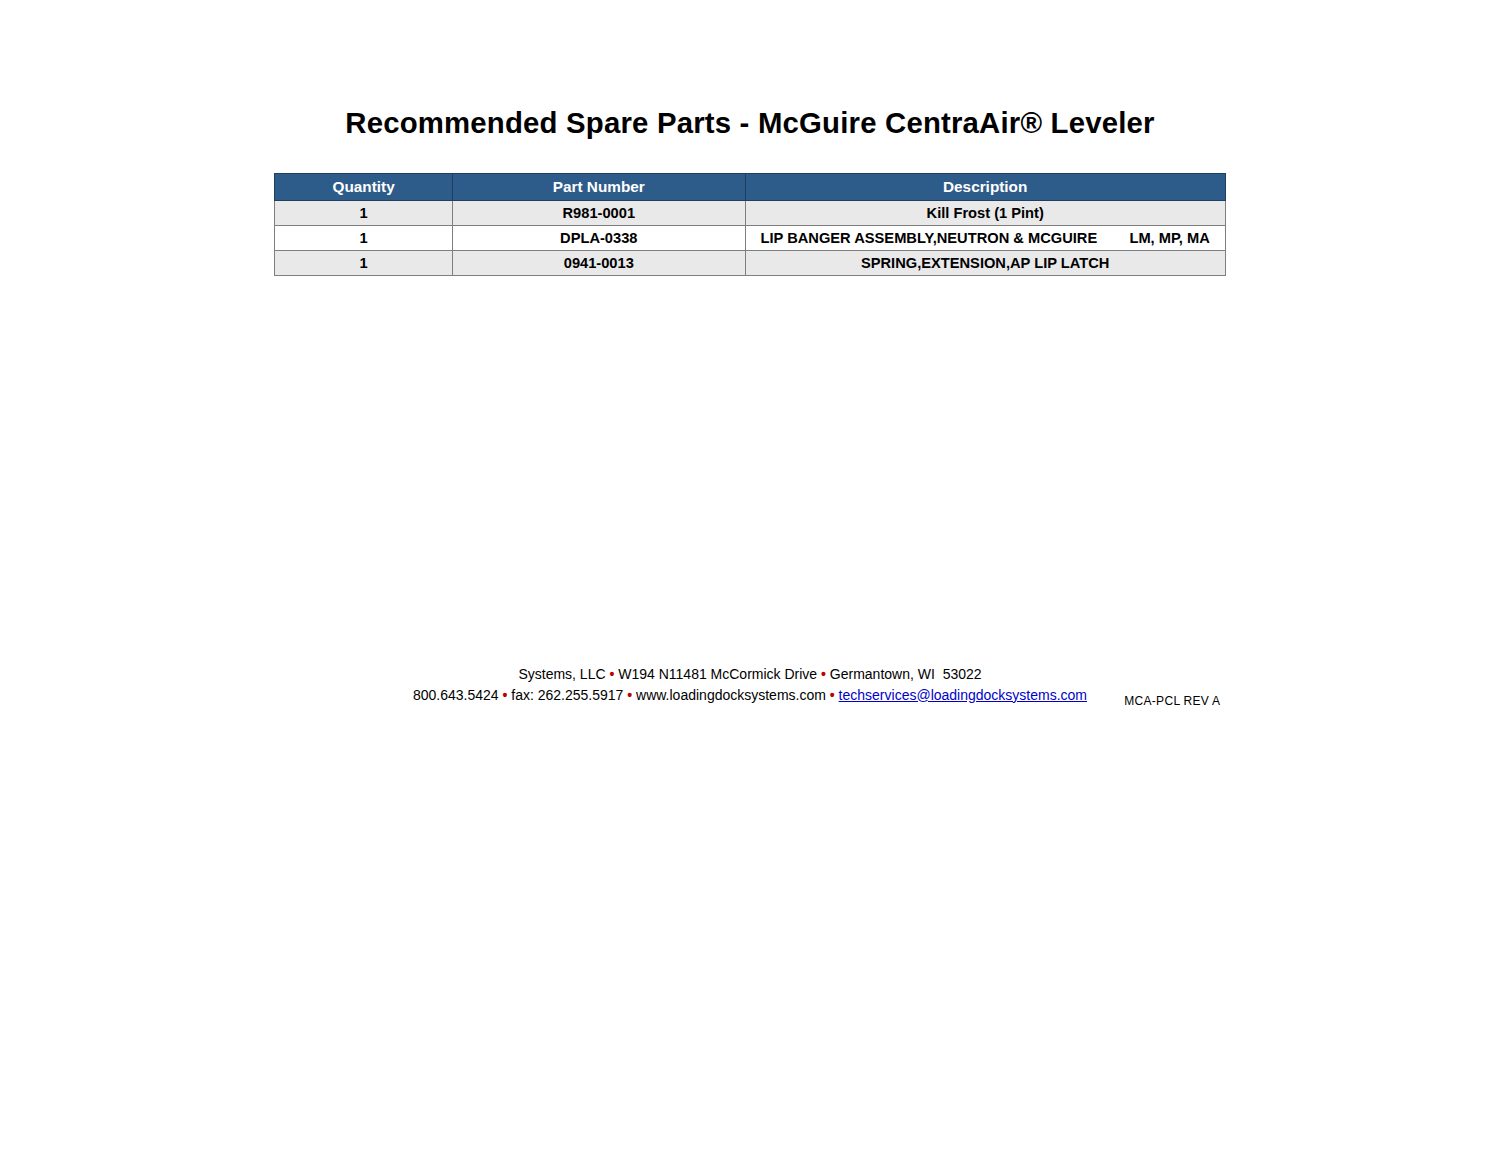Recommended Spare Parts - McGuire CentraAir® Leveler
| Quantity | Part Number | Description |
| --- | --- | --- |
| 1 | R981-0001 | Kill Frost (1 Pint) |
| 1 | DPLA-0338 | LIP BANGER ASSEMBLY,NEUTRON & MCGUIRE LM, MP, MA |
| 1 | 0941-0013 | SPRING,EXTENSION,AP LIP LATCH |
Systems, LLC • W194 N11481 McCormick Drive • Germantown, WI 53022
800.643.5424 • fax: 262.255.5917 • www.loadingdocksystems.com • techservices@loadingdocksystems.com
MCA-PCL REV A